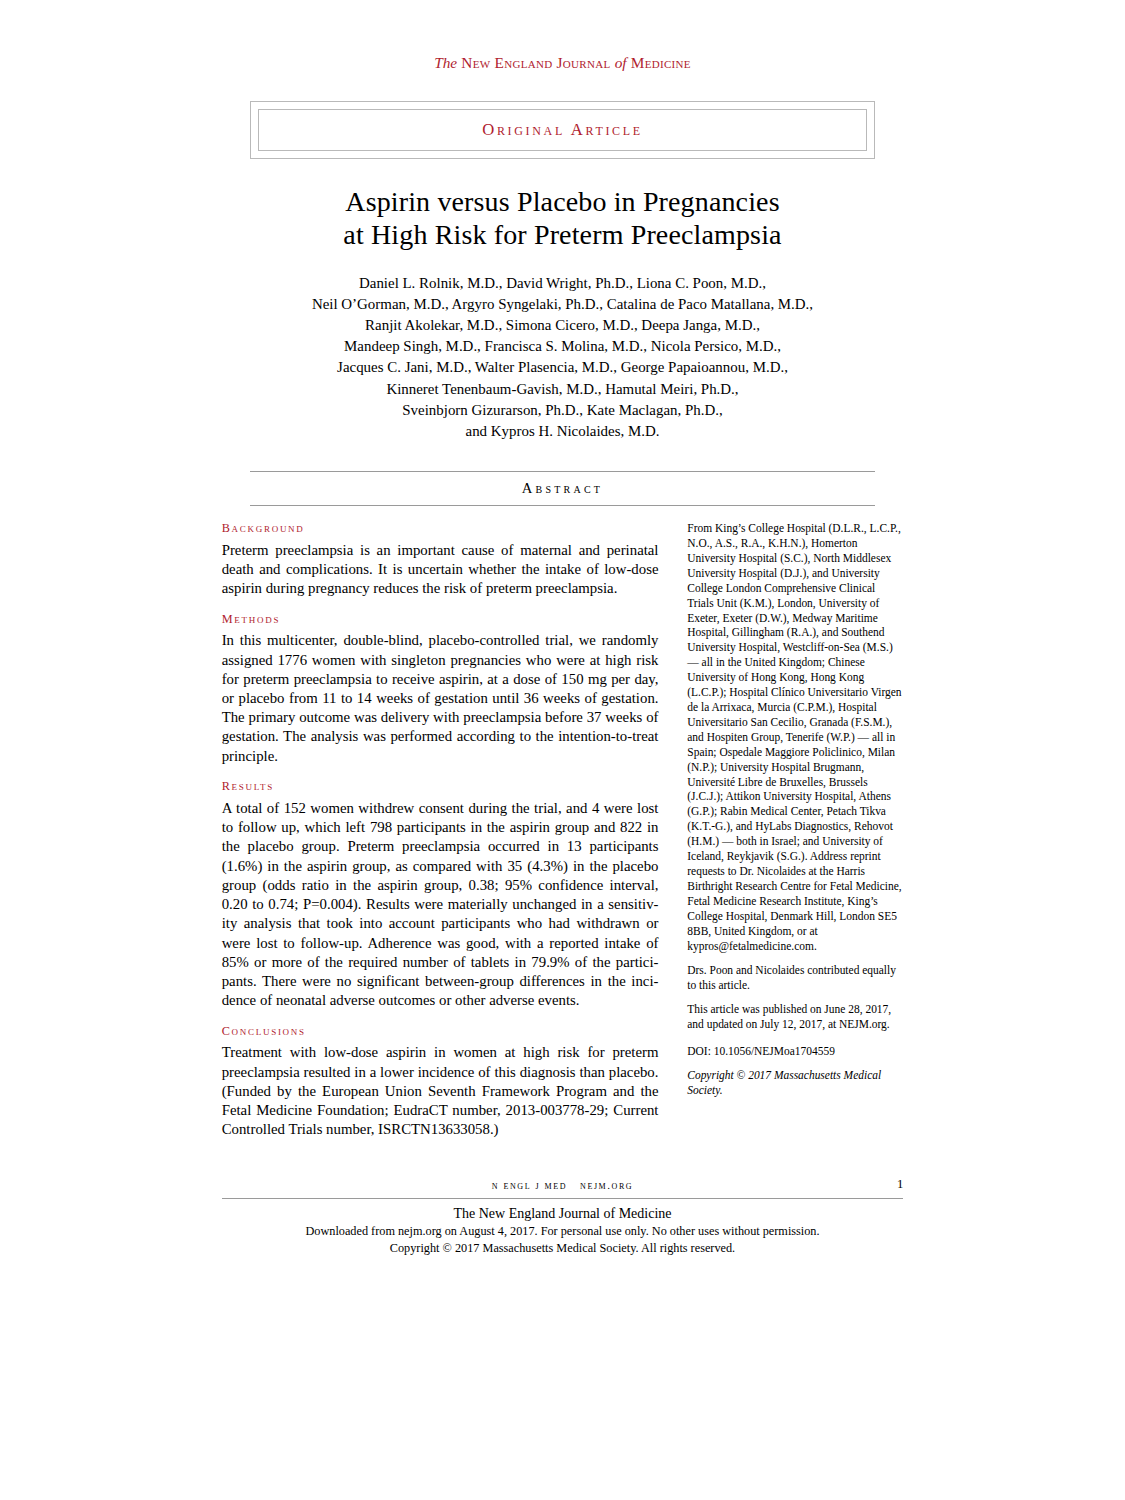The New England Journal of Medicine
Original Article
Aspirin versus Placebo in Pregnancies
at High Risk for Preterm Preeclampsia
Daniel L. Rolnik, M.D., David Wright, Ph.D., Liona C. Poon, M.D.,
Neil O’Gorman, M.D., Argyro Syngelaki, Ph.D., Catalina de Paco Matallana, M.D.,
Ranjit Akolekar, M.D., Simona Cicero, M.D., Deepa Janga, M.D.,
Mandeep Singh, M.D., Francisca S. Molina, M.D., Nicola Persico, M.D.,
Jacques C. Jani, M.D., Walter Plasencia, M.D., George Papaioannou, M.D.,
Kinneret Tenenbaum-Gavish, M.D., Hamutal Meiri, Ph.D.,
Sveinbjorn Gizurarson, Ph.D., Kate Maclagan, Ph.D.,
and Kypros H. Nicolaides, M.D.
Abstract
Background
Preterm preeclampsia is an important cause of maternal and perinatal death and complications. It is uncertain whether the intake of low-dose aspirin during pregnancy reduces the risk of preterm preeclampsia.
Methods
In this multicenter, double-blind, placebo-controlled trial, we randomly assigned 1776 women with singleton pregnancies who were at high risk for preterm preeclampsia to receive aspirin, at a dose of 150 mg per day, or placebo from 11 to 14 weeks of gestation until 36 weeks of gestation. The primary outcome was delivery with preeclampsia before 37 weeks of gestation. The analysis was performed according to the intention-to-treat principle.
Results
A total of 152 women withdrew consent during the trial, and 4 were lost to follow up, which left 798 participants in the aspirin group and 822 in the placebo group. Preterm preeclampsia occurred in 13 participants (1.6%) in the aspirin group, as compared with 35 (4.3%) in the placebo group (odds ratio in the aspirin group, 0.38; 95% confidence interval, 0.20 to 0.74; P=0.004). Results were materially unchanged in a sensitivity analysis that took into account participants who had withdrawn or were lost to follow-up. Adherence was good, with a reported intake of 85% or more of the required number of tablets in 79.9% of the participants. There were no significant between-group differences in the incidence of neonatal adverse outcomes or other adverse events.
Conclusions
Treatment with low-dose aspirin in women at high risk for preterm preeclampsia resulted in a lower incidence of this diagnosis than placebo. (Funded by the European Union Seventh Framework Program and the Fetal Medicine Foundation; EudraCT number, 2013-003778-29; Current Controlled Trials number, ISRCTN13633058.)
From King’s College Hospital (D.L.R., L.C.P., N.O., A.S., R.A., K.H.N.), Homerton University Hospital (S.C.), North Middlesex University Hospital (D.J.), and University College London Comprehensive Clinical Trials Unit (K.M.), London, University of Exeter, Exeter (D.W.), Medway Maritime Hospital, Gillingham (R.A.), and Southend University Hospital, Westcliff-on-Sea (M.S.) — all in the United Kingdom; Chinese University of Hong Kong, Hong Kong (L.C.P.); Hospital Clínico Universitario Virgen de la Arrixaca, Murcia (C.P.M.), Hospital Universitario San Cecilio, Granada (F.S.M.), and Hospiten Group, Tenerife (W.P.) — all in Spain; Ospedale Maggiore Policlinico, Milan (N.P.); University Hospital Brugmann, Université Libre de Bruxelles, Brussels (J.C.J.); Attikon University Hospital, Athens (G.P.); Rabin Medical Center, Petach Tikva (K.T.-G.), and HyLabs Diagnostics, Rehovot (H.M.) — both in Israel; and University of Iceland, Reykjavik (S.G.). Address reprint requests to Dr. Nicolaides at the Harris Birthright Research Centre for Fetal Medicine, Fetal Medicine Research Institute, King’s College Hospital, Denmark Hill, London SE5 8BB, United Kingdom, or at kypros@fetalmedicine.com.
Drs. Poon and Nicolaides contributed equally to this article.
This article was published on June 28, 2017, and updated on July 12, 2017, at NEJM.org.
DOI: 10.1056/NEJMoa1704559
Copyright © 2017 Massachusetts Medical Society.
n engl j med nejm.org 1
The New England Journal of Medicine
Downloaded from nejm.org on August 4, 2017. For personal use only. No other uses without permission.
Copyright © 2017 Massachusetts Medical Society. All rights reserved.